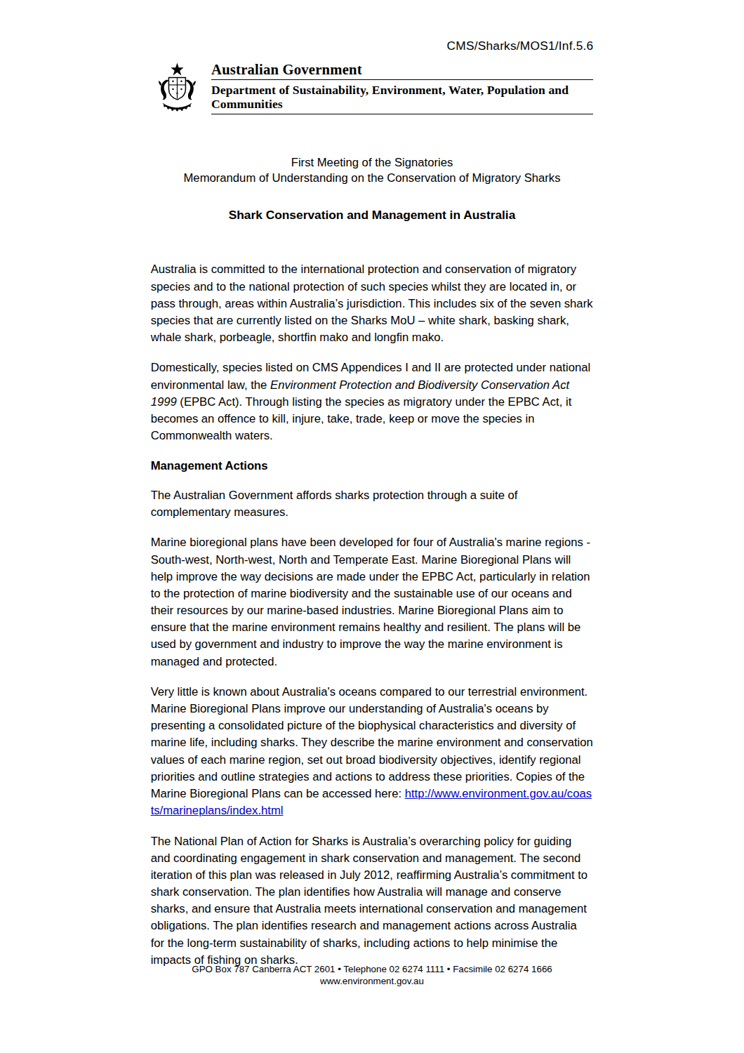CMS/Sharks/MOS1/Inf.5.6
Australian Government
Department of Sustainability, Environment, Water, Population and Communities
First Meeting of the Signatories
Memorandum of Understanding on the Conservation of Migratory Sharks
Shark Conservation and Management in Australia
Australia is committed to the international protection and conservation of migratory species and to the national protection of such species whilst they are located in, or pass through, areas within Australia’s jurisdiction. This includes six of the seven shark species that are currently listed on the Sharks MoU – white shark, basking shark, whale shark, porbeagle, shortfin mako and longfin mako.
Domestically, species listed on CMS Appendices I and II are protected under national environmental law, the Environment Protection and Biodiversity Conservation Act 1999 (EPBC Act). Through listing the species as migratory under the EPBC Act, it becomes an offence to kill, injure, take, trade, keep or move the species in Commonwealth waters.
Management Actions
The Australian Government affords sharks protection through a suite of complementary measures.
Marine bioregional plans have been developed for four of Australia's marine regions - South-west, North-west, North and Temperate East. Marine Bioregional Plans will help improve the way decisions are made under the EPBC Act, particularly in relation to the protection of marine biodiversity and the sustainable use of our oceans and their resources by our marine-based industries. Marine Bioregional Plans aim to ensure that the marine environment remains healthy and resilient. The plans will be used by government and industry to improve the way the marine environment is managed and protected.
Very little is known about Australia's oceans compared to our terrestrial environment. Marine Bioregional Plans improve our understanding of Australia's oceans by presenting a consolidated picture of the biophysical characteristics and diversity of marine life, including sharks. They describe the marine environment and conservation values of each marine region, set out broad biodiversity objectives, identify regional priorities and outline strategies and actions to address these priorities. Copies of the Marine Bioregional Plans can be accessed here: http://www.environment.gov.au/coasts/marineplans/index.html
The National Plan of Action for Sharks is Australia’s overarching policy for guiding and coordinating engagement in shark conservation and management. The second iteration of this plan was released in July 2012, reaffirming Australia’s commitment to shark conservation. The plan identifies how Australia will manage and conserve sharks, and ensure that Australia meets international conservation and management obligations. The plan identifies research and management actions across Australia for the long-term sustainability of sharks, including actions to help minimise the impacts of fishing on sharks.
GPO Box 787 Canberra ACT 2601 • Telephone 02 6274 1111 • Facsimile 02 6274 1666
www.environment.gov.au